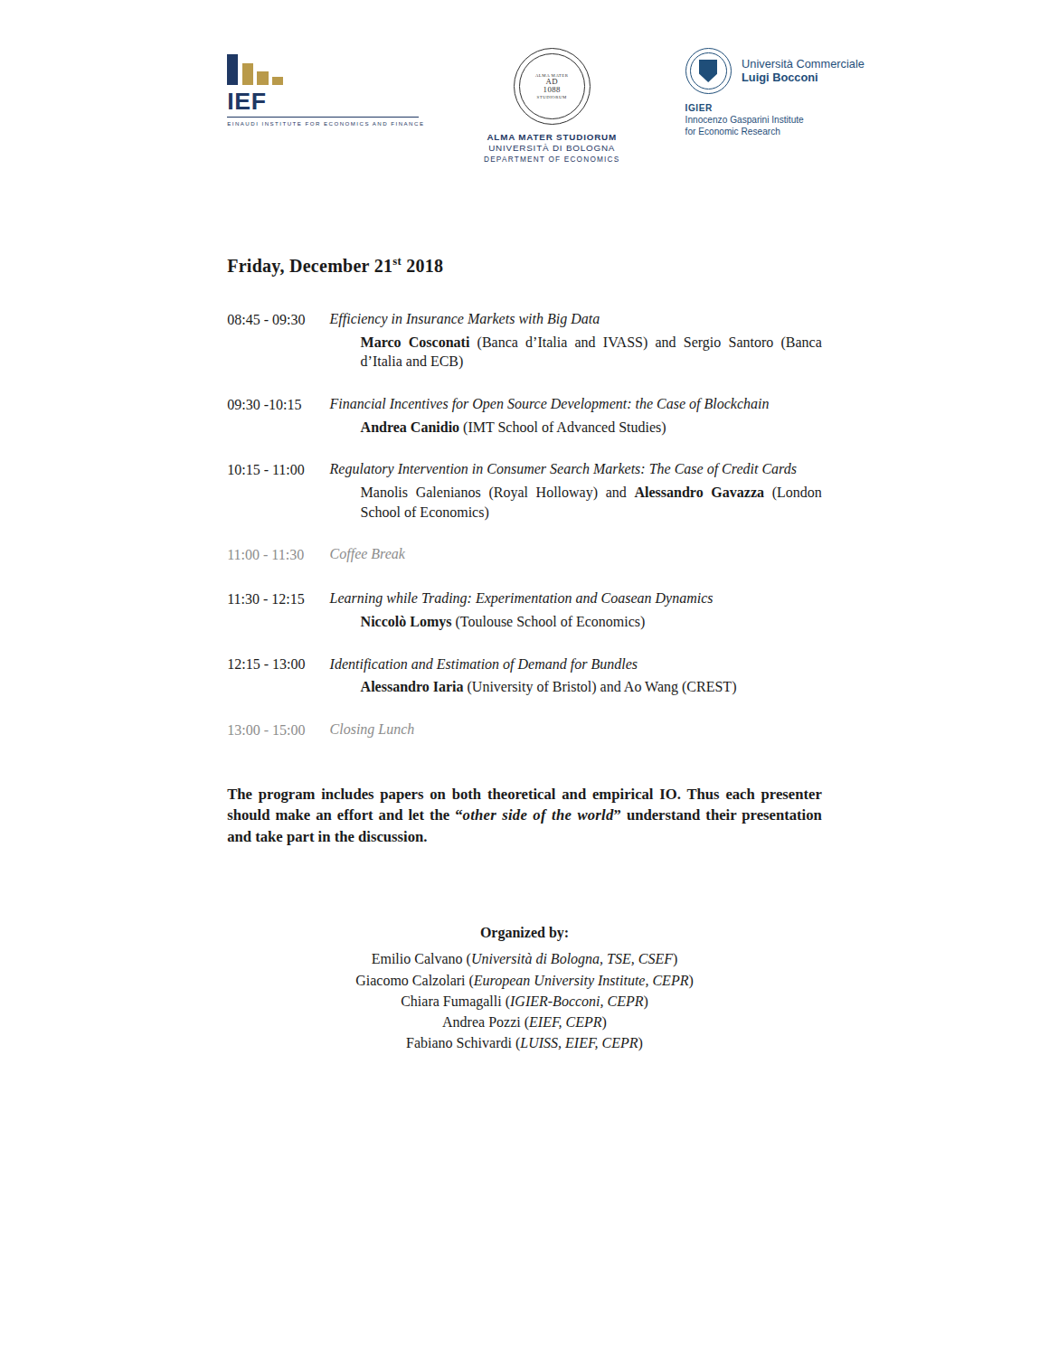IEF
Einaudi Institute for Economics and Finance
ALMA MATER
AD
1088
STUDIORUM
ALMA MATER STUDIORUM
UNIVERSITÀ DI BOLOGNA
DEPARTMENT OF ECONOMICS
Università Commerciale
Luigi Bocconi
IGIER
Innocenzo Gasparini Institute
for Economic Research
Friday, December 21st 2018
08:45 - 09:30
Efficiency in Insurance Markets with Big Data
Marco Cosconati (Banca d’Italia and IVASS) and Sergio Santoro (Banca d’Italia and ECB)
09:30 -10:15
Financial Incentives for Open Source Development: the Case of Blockchain
Andrea Canidio (IMT School of Advanced Studies)
10:15 - 11:00
Regulatory Intervention in Consumer Search Markets: The Case of Credit Cards
Manolis Galenianos (Royal Holloway) and Alessandro Gavazza (London School of Economics)
11:00 - 11:30
Coffee Break
11:30 - 12:15
Learning while Trading: Experimentation and Coasean Dynamics
Niccolò Lomys (Toulouse School of Economics)
12:15 - 13:00
Identification and Estimation of Demand for Bundles
Alessandro Iaria (University of Bristol) and Ao Wang (CREST)
13:00 - 15:00
Closing Lunch
The program includes papers on both theoretical and empirical IO. Thus each presenter should make an effort and let the “other side of the world” understand their presentation and take part in the discussion.
Organized by:
Emilio Calvano (Università di Bologna, TSE, CSEF)
Giacomo Calzolari (European University Institute, CEPR)
Chiara Fumagalli (IGIER-Bocconi, CEPR)
Andrea Pozzi (EIEF, CEPR)
Fabiano Schivardi (LUISS, EIEF, CEPR)